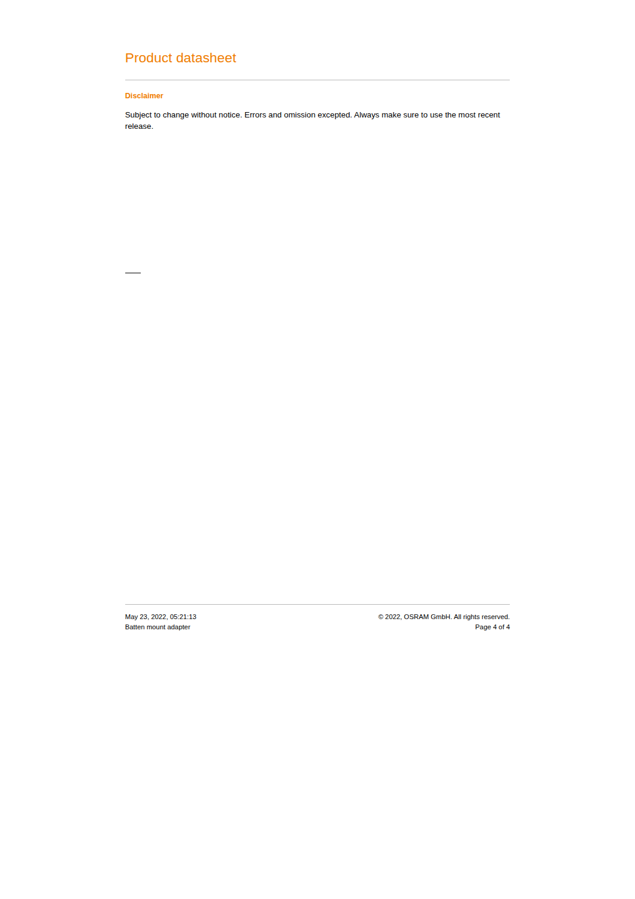Product datasheet
Disclaimer
Subject to change without notice. Errors and omission excepted. Always make sure to use the most recent release.
May 23, 2022, 05:21:13
Batten mount adapter
© 2022, OSRAM GmbH. All rights reserved.
Page 4 of 4